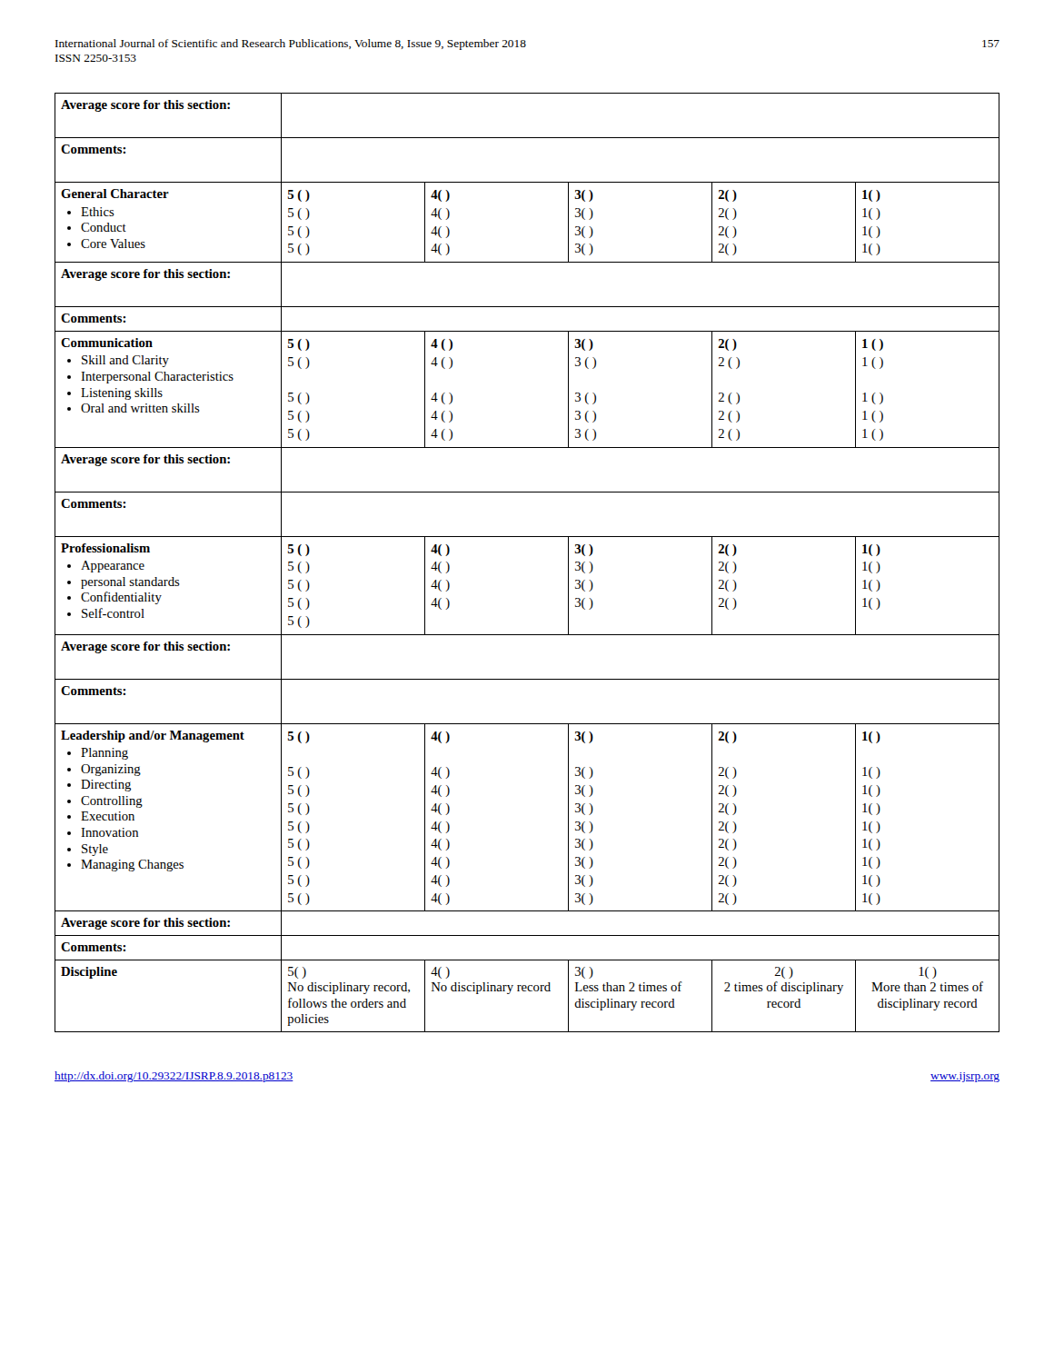International Journal of Scientific and Research Publications, Volume 8, Issue 9, September 2018
ISSN 2250-3153 157
| Average score for this section: | |
| Comments: | |
| General Character Ethics Conduct Core Values | 5 ( ) 5 ( ) 5 ( ) 5 ( ) | 4( ) 4( ) 4( ) 4( ) | 3( ) 3( ) 3( ) 3( ) | 2( ) 2( ) 2( ) 2( ) | 1( ) 1( ) 1( ) 1( ) |
| Average score for this section: | |
| Comments: | |
| Communication Skill and Clarity Interpersonal Characteristics Listening skills Oral and written skills | 5 ( ) 5 ( ) 5 ( ) 5 ( ) 5 ( ) | 4 ( ) 4 ( ) 4 ( ) 4 ( ) 4 ( ) | 3( ) 3 ( ) 3 ( ) 3 ( ) 3 ( ) | 2( ) 2 ( ) 2 ( ) 2 ( ) 2 ( ) | 1 ( ) 1 ( ) 1 ( ) 1 ( ) 1 ( ) |
| Average score for this section: | |
| Comments: | |
| Professionalism Appearance personal standards Confidentiality Self-control | 5 ( ) 5 ( ) 5 ( ) 5 ( ) 5 ( ) | 4( ) 4( ) 4( ) 4( ) | 3( ) 3( ) 3( ) 3( ) | 2( ) 2( ) 2( ) 2( ) | 1( ) 1( ) 1( ) 1( ) |
| Average score for this section: | |
| Comments: | |
| Leadership and/or Management Planning Organizing Directing Controlling Execution Innovation Style Managing Changes | 5 ( ) 5 ( ) 5 ( ) 5 ( ) 5 ( ) 5 ( ) 5 ( ) 5 ( ) 5 ( ) | 4( ) 4( ) 4( ) 4( ) 4( ) 4( ) 4( ) 4( ) 4( ) | 3( ) 3( ) 3( ) 3( ) 3( ) 3( ) 3( ) 3( ) 3( ) | 2( ) 2( ) 2( ) 2( ) 2( ) 2( ) 2( ) 2( ) 2( ) | 1( ) 1( ) 1( ) 1( ) 1( ) 1( ) 1( ) 1( ) 1( ) |
| Average score for this section: | |
| Comments: | |
| Discipline | 5( ) No disciplinary record, follows the orders and policies | 4( ) No disciplinary record | 3( ) Less than 2 times of disciplinary record | 2( ) 2 times of disciplinary record | 1( ) More than 2 times of disciplinary record |
http://dx.doi.org/10.29322/IJSRP.8.9.2018.p8123 www.ijsrp.org